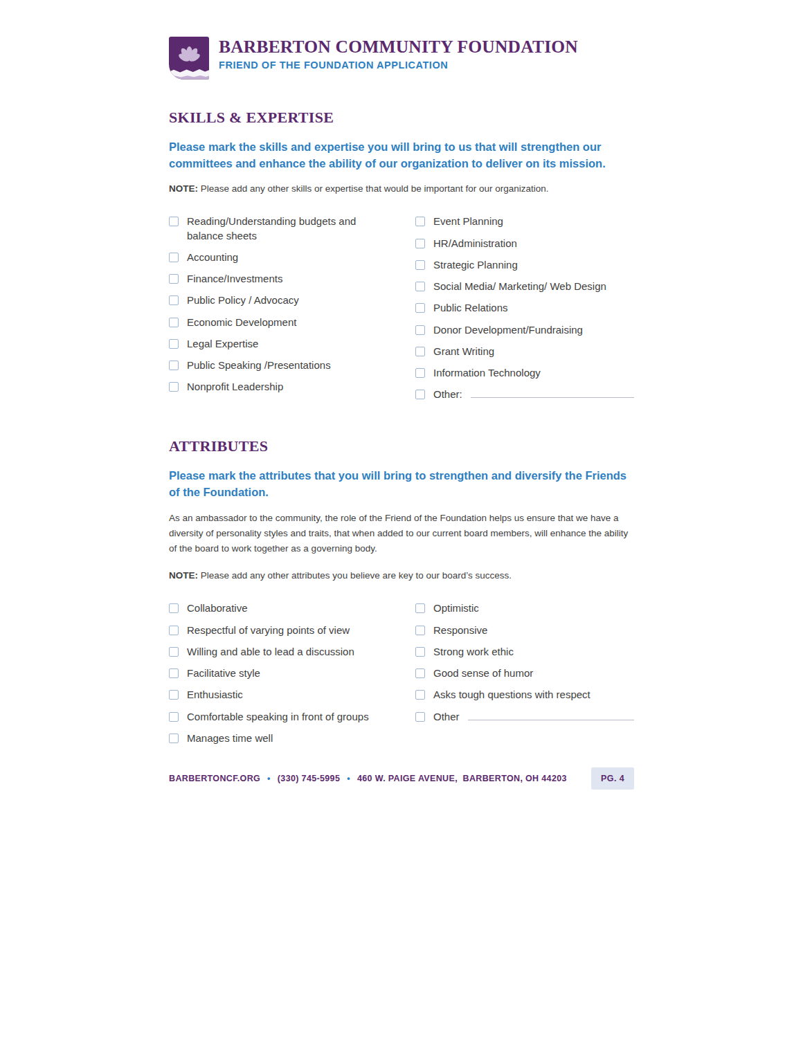BARBERTON COMMUNITY FOUNDATION
Friend of the Foundation Application
SKILLS & EXPERTISE
Please mark the skills and expertise you will bring to us that will strengthen our committees and enhance the ability of our organization to deliver on its mission.
NOTE: Please add any other skills or expertise that would be important for our organization.
Reading/Understanding budgets and balance sheets
Accounting
Finance/Investments
Public Policy / Advocacy
Economic Development
Legal Expertise
Public Speaking /Presentations
Nonprofit Leadership
Event Planning
HR/Administration
Strategic Planning
Social Media/ Marketing/ Web Design
Public Relations
Donor Development/Fundraising
Grant Writing
Information Technology
Other:
ATTRIBUTES
Please mark the attributes that you will bring to strengthen and diversify the Friends of the Foundation.
As an ambassador to the community, the role of the Friend of the Foundation helps us ensure that we have a diversity of personality styles and traits, that when added to our current board members, will enhance the ability of the board to work together as a governing body.
NOTE: Please add any other attributes you believe are key to our board’s success.
Collaborative
Respectful of varying points of view
Willing and able to lead a discussion
Facilitative style
Enthusiastic
Comfortable speaking in front of groups
Manages time well
Optimistic
Responsive
Strong work ethic
Good sense of humor
Asks tough questions with respect
Other
BARBERTONCF.ORG•(330) 745-5995•460 W. PAIGE AVENUE, BARBERTON, OH 44203
PG. 4